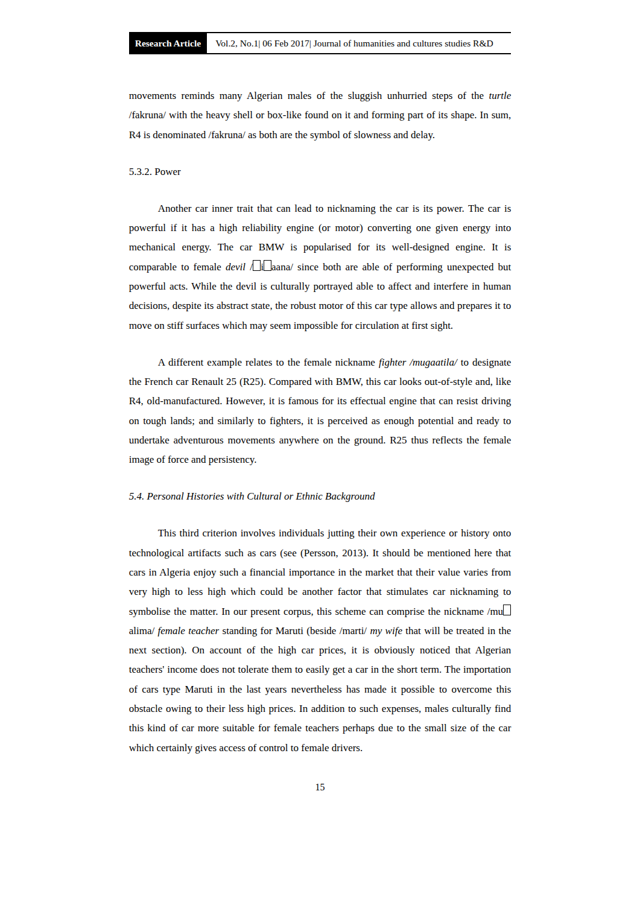Research Article
Vol.2, No.1| 06 Feb 2017| Journal of humanities and cultures studies R&D
movements reminds many Algerian males of the sluggish unhurried steps of the turtle /fakruna/ with the heavy shell or box-like found on it and forming part of its shape. In sum, R4 is denominated /fakruna/ as both are the symbol of slowness and delay.
5.3.2. Power
Another car inner trait that can lead to nicknaming the car is its power. The car is powerful if it has a high reliability engine (or motor) converting one given energy into mechanical energy. The car BMW is popularised for its well-designed engine. It is comparable to female devil / i aana/ since both are able of performing unexpected but powerful acts. While the devil is culturally portrayed able to affect and interfere in human decisions, despite its abstract state, the robust motor of this car type allows and prepares it to move on stiff surfaces which may seem impossible for circulation at first sight.
A different example relates to the female nickname fighter /mugaatila/ to designate the French car Renault 25 (R25). Compared with BMW, this car looks out-of-style and, like R4, old-manufactured. However, it is famous for its effectual engine that can resist driving on tough lands; and similarly to fighters, it is perceived as enough potential and ready to undertake adventurous movements anywhere on the ground. R25 thus reflects the female image of force and persistency.
5.4. Personal Histories with Cultural or Ethnic Background
This third criterion involves individuals jutting their own experience or history onto technological artifacts such as cars (see (Persson, 2013). It should be mentioned here that cars in Algeria enjoy such a financial importance in the market that their value varies from very high to less high which could be another factor that stimulates car nicknaming to symbolise the matter. In our present corpus, this scheme can comprise the nickname /mu alima/ female teacher standing for Maruti (beside /marti/ my wife that will be treated in the next section). On account of the high car prices, it is obviously noticed that Algerian teachers' income does not tolerate them to easily get a car in the short term. The importation of cars type Maruti in the last years nevertheless has made it possible to overcome this obstacle owing to their less high prices. In addition to such expenses, males culturally find this kind of car more suitable for female teachers perhaps due to the small size of the car which certainly gives access of control to female drivers.
15